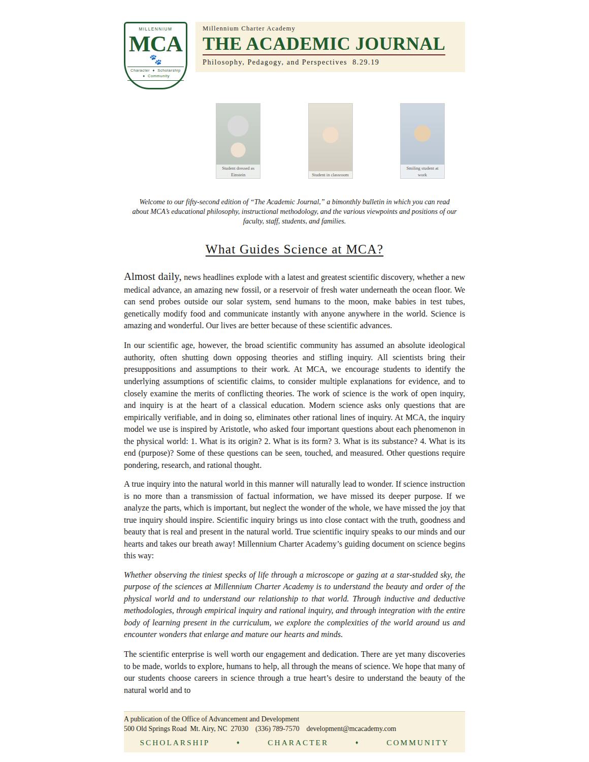Millennium
MCA
🐾
Character ♦ Scholarship ♦ Community
Millennium Charter Academy
THE ACADEMIC JOURNAL
Philosophy, Pedagogy, and Perspectives 8.29.19
Student dressed as Einstein
Student in classroom
Smiling student at work
Welcome to our fifty-second edition of “The Academic Journal,” a bimonthly bulletin in which you can read about MCA’s educational philosophy, instructional methodology, and the various viewpoints and positions of our faculty, staff, students, and families.
What Guides Science at MCA?
Almost daily, news headlines explode with a latest and greatest scientific discovery, whether a new medical advance, an amazing new fossil, or a reservoir of fresh water underneath the ocean floor. We can send probes outside our solar system, send humans to the moon, make babies in test tubes, genetically modify food and communicate instantly with anyone anywhere in the world. Science is amazing and wonderful. Our lives are better because of these scientific advances.
In our scientific age, however, the broad scientific community has assumed an absolute ideological authority, often shutting down opposing theories and stifling inquiry. All scientists bring their presuppositions and assumptions to their work. At MCA, we encourage students to identify the underlying assumptions of scientific claims, to consider multiple explanations for evidence, and to closely examine the merits of conflicting theories. The work of science is the work of open inquiry, and inquiry is at the heart of a classical education. Modern science asks only questions that are empirically verifiable, and in doing so, eliminates other rational lines of inquiry. At MCA, the inquiry model we use is inspired by Aristotle, who asked four important questions about each phenomenon in the physical world: 1. What is its origin? 2. What is its form? 3. What is its substance? 4. What is its end (purpose)? Some of these questions can be seen, touched, and measured. Other questions require pondering, research, and rational thought.
A true inquiry into the natural world in this manner will naturally lead to wonder. If science instruction is no more than a transmission of factual information, we have missed its deeper purpose. If we analyze the parts, which is important, but neglect the wonder of the whole, we have missed the joy that true inquiry should inspire. Scientific inquiry brings us into close contact with the truth, goodness and beauty that is real and present in the natural world. True scientific inquiry speaks to our minds and our hearts and takes our breath away! Millennium Charter Academy’s guiding document on science begins this way:
Whether observing the tiniest specks of life through a microscope or gazing at a star-studded sky, the purpose of the sciences at Millennium Charter Academy is to understand the beauty and order of the physical world and to understand our relationship to that world. Through inductive and deductive methodologies, through empirical inquiry and rational inquiry, and through integration with the entire body of learning present in the curriculum, we explore the complexities of the world around us and encounter wonders that enlarge and mature our hearts and minds.
The scientific enterprise is well worth our engagement and dedication. There are yet many discoveries to be made, worlds to explore, humans to help, all through the means of science. We hope that many of our students choose careers in science through a true heart’s desire to understand the beauty of the natural world and to
A publication of the Office of Advancement and Development
500 Old Springs Road Mt. Airy, NC 27030 (336) 789-7570 development@mcacademy.com
SCHOLARSHIP♦ CHARACTER♦ COMMUNITY